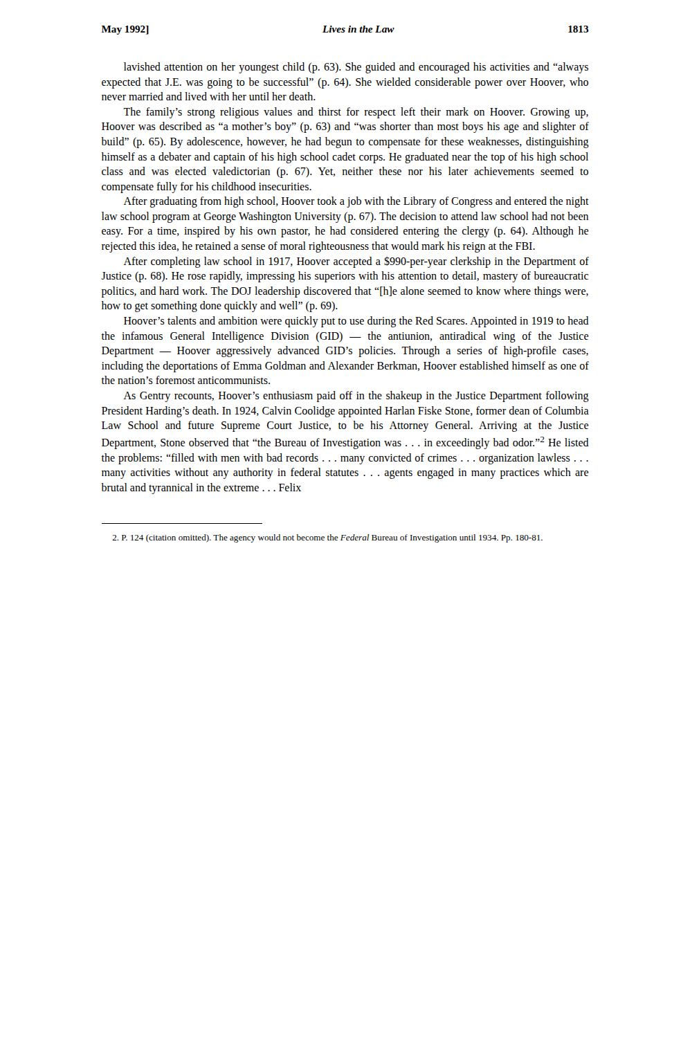May 1992] Lives in the Law 1813
lavished attention on her youngest child (p. 63). She guided and encouraged his activities and “always expected that J.E. was going to be successful” (p. 64). She wielded considerable power over Hoover, who never married and lived with her until her death.
The family’s strong religious values and thirst for respect left their mark on Hoover. Growing up, Hoover was described as “a mother’s boy” (p. 63) and “was shorter than most boys his age and slighter of build” (p. 65). By adolescence, however, he had begun to compensate for these weaknesses, distinguishing himself as a debater and captain of his high school cadet corps. He graduated near the top of his high school class and was elected valedictorian (p. 67). Yet, neither these nor his later achievements seemed to compensate fully for his childhood insecurities.
After graduating from high school, Hoover took a job with the Library of Congress and entered the night law school program at George Washington University (p. 67). The decision to attend law school had not been easy. For a time, inspired by his own pastor, he had considered entering the clergy (p. 64). Although he rejected this idea, he retained a sense of moral righteousness that would mark his reign at the FBI.
After completing law school in 1917, Hoover accepted a $990-per-year clerkship in the Department of Justice (p. 68). He rose rapidly, impressing his superiors with his attention to detail, mastery of bureaucratic politics, and hard work. The DOJ leadership discovered that “[h]e alone seemed to know where things were, how to get something done quickly and well” (p. 69).
Hoover’s talents and ambition were quickly put to use during the Red Scares. Appointed in 1919 to head the infamous General Intelligence Division (GID) — the antiunion, antiradical wing of the Justice Department — Hoover aggressively advanced GID’s policies. Through a series of high-profile cases, including the deportations of Emma Goldman and Alexander Berkman, Hoover established himself as one of the nation’s foremost anticommunists.
As Gentry recounts, Hoover’s enthusiasm paid off in the shakeup in the Justice Department following President Harding’s death. In 1924, Calvin Coolidge appointed Harlan Fiske Stone, former dean of Columbia Law School and future Supreme Court Justice, to be his Attorney General. Arriving at the Justice Department, Stone observed that “the Bureau of Investigation was . . . in exceedingly bad odor.”2 He listed the problems: “filled with men with bad records . . . many convicted of crimes . . . organization lawless . . . many activities without any authority in federal statutes . . . agents engaged in many practices which are brutal and tyrannical in the extreme . . . Felix
2. P. 124 (citation omitted). The agency would not become the Federal Bureau of Investigation until 1934. Pp. 180-81.